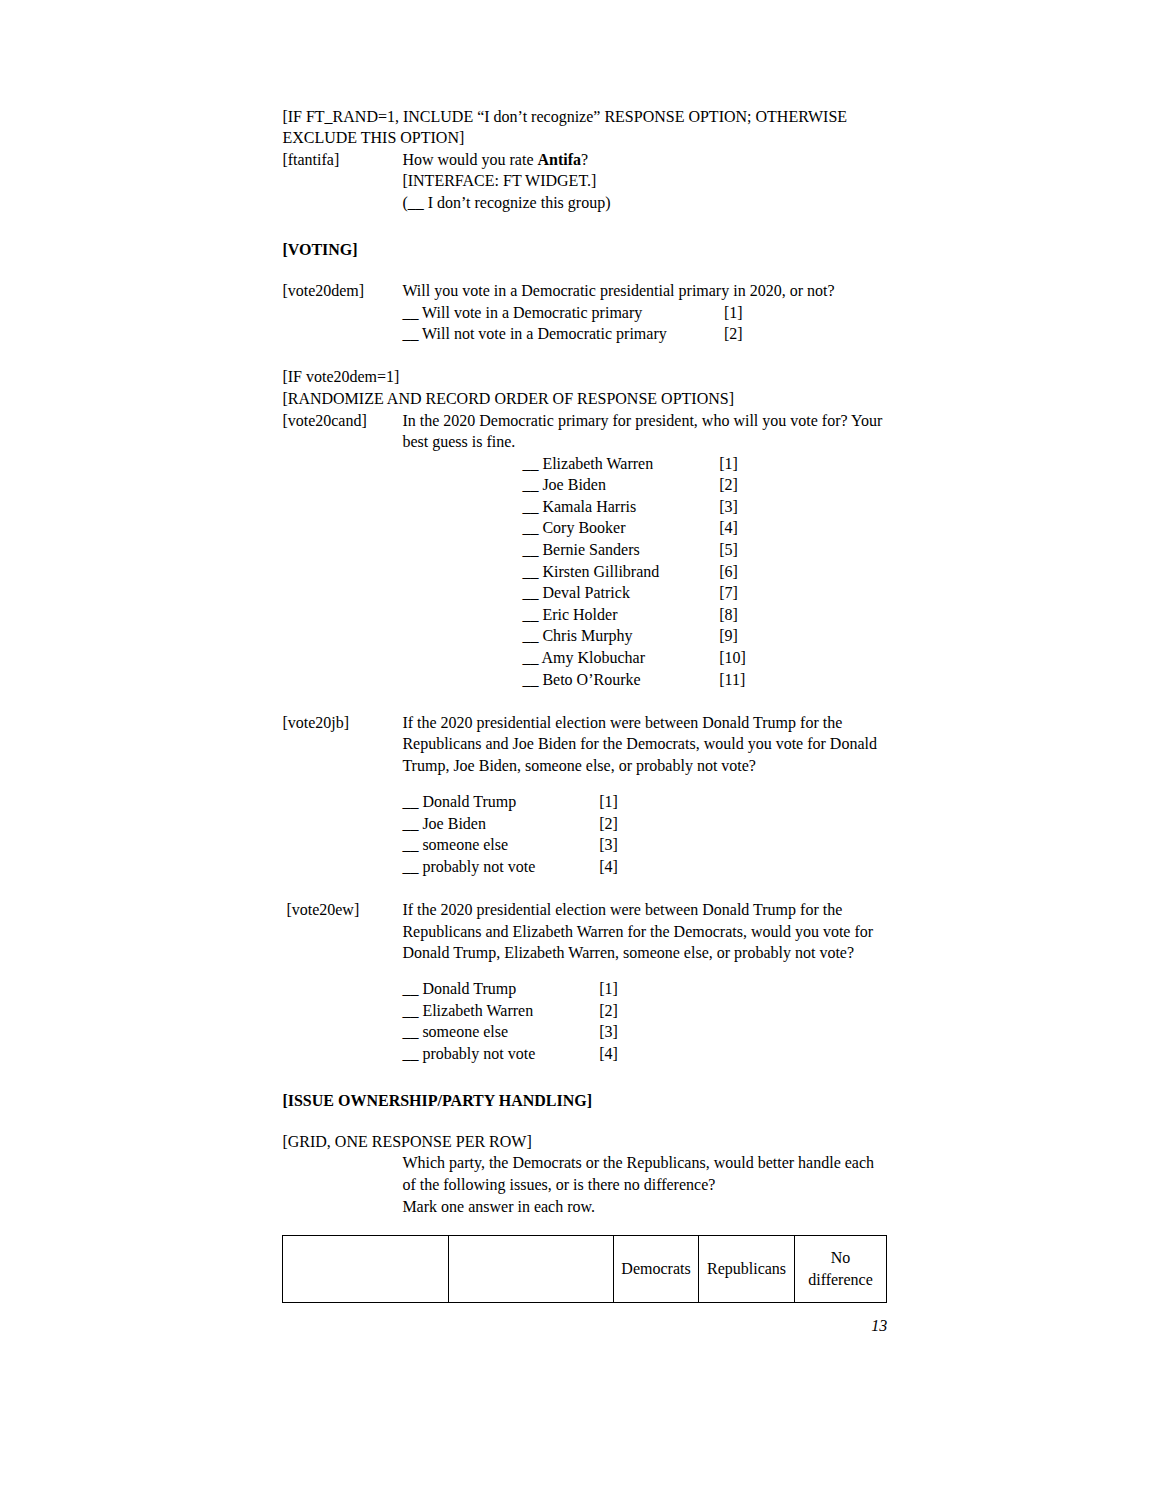[IF FT_RAND=1, INCLUDE “I don’t recognize” RESPONSE OPTION; OTHERWISE EXCLUDE THIS OPTION]
| [ftantifa] | How would you rate Antifa ? [INTERFACE: FT WIDGET.] (__ I don’t recognize this group) |
[VOTING]
| [vote20dem] | Will you vote in a Democratic presidential primary in 2020, or not? __ Will vote in a Democratic primary [1] __ Will not vote in a Democratic primary [2] |
[IF vote20dem=1]
[RANDOMIZE AND RECORD ORDER OF RESPONSE OPTIONS]
| [vote20cand] | In the 2020 Democratic primary for president, who will you vote for? Your best guess is fine. __ Elizabeth Warren [1] __ Joe Biden [2] __ Kamala Harris [3] __ Cory Booker [4] __ Bernie Sanders [5] __ Kirsten Gillibrand [6] __ Deval Patrick [7] __ Eric Holder [8] __ Chris Murphy [9] __ Amy Klobuchar [10] __ Beto O’Rourke [11] |
| [vote20jb] | If the 2020 presidential election were between Donald Trump for the Republicans and Joe Biden for the Democrats, would you vote for Donald Trump, Joe Biden, someone else, or probably not vote? __ Donald Trump [1] __ Joe Biden [2] __ someone else [3] __ probably not vote [4] |
| [vote20ew] | If the 2020 presidential election were between Donald Trump for the Republicans and Elizabeth Warren for the Democrats, would you vote for Donald Trump, Elizabeth Warren, someone else, or probably not vote? __ Donald Trump [1] __ Elizabeth Warren [2] __ someone else [3] __ probably not vote [4] |
[ISSUE OWNERSHIP/PARTY HANDLING]
[GRID, ONE RESPONSE PER ROW]
Which party, the Democrats or the Republicans, would better handle each of the following issues, or is there no difference?
Mark one answer in each row.
| | | Democrats | Republicans | No difference |
13